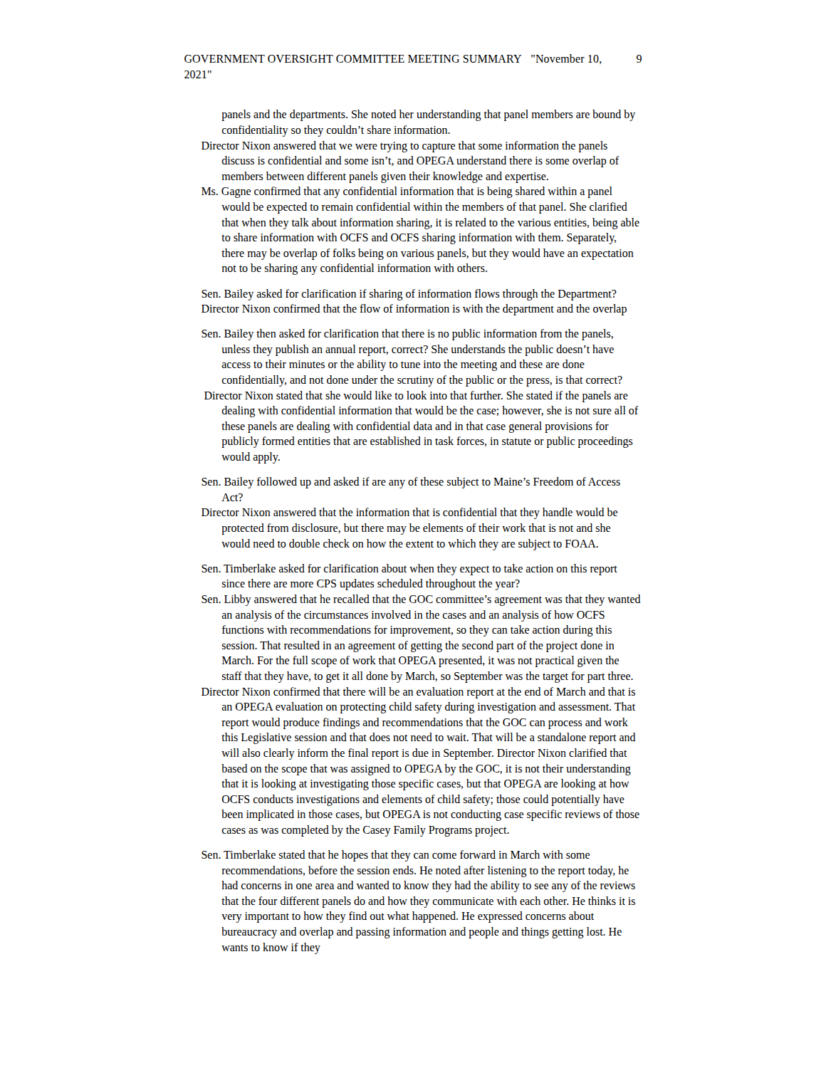GOVERNMENT OVERSIGHT COMMITTEE MEETING SUMMARY "November 10, 2021" 9
panels and the departments. She noted her understanding that panel members are bound by confidentiality so they couldn’t share information.
Director Nixon answered that we were trying to capture that some information the panels discuss is confidential and some isn’t, and OPEGA understand there is some overlap of members between different panels given their knowledge and expertise.
Ms. Gagne confirmed that any confidential information that is being shared within a panel would be expected to remain confidential within the members of that panel. She clarified that when they talk about information sharing, it is related to the various entities, being able to share information with OCFS and OCFS sharing information with them. Separately, there may be overlap of folks being on various panels, but they would have an expectation not to be sharing any confidential information with others.
Sen. Bailey asked for clarification if sharing of information flows through the Department?
Director Nixon confirmed that the flow of information is with the department and the overlap
Sen. Bailey then asked for clarification that there is no public information from the panels, unless they publish an annual report, correct? She understands the public doesn’t have access to their minutes or the ability to tune into the meeting and these are done confidentially, and not done under the scrutiny of the public or the press, is that correct?
Director Nixon stated that she would like to look into that further. She stated if the panels are dealing with confidential information that would be the case; however, she is not sure all of these panels are dealing with confidential data and in that case general provisions for publicly formed entities that are established in task forces, in statute or public proceedings would apply.
Sen. Bailey followed up and asked if are any of these subject to Maine’s Freedom of Access Act?
Director Nixon answered that the information that is confidential that they handle would be protected from disclosure, but there may be elements of their work that is not and she would need to double check on how the extent to which they are subject to FOAA.
Sen. Timberlake asked for clarification about when they expect to take action on this report since there are more CPS updates scheduled throughout the year?
Sen. Libby answered that he recalled that the GOC committee’s agreement was that they wanted an analysis of the circumstances involved in the cases and an analysis of how OCFS functions with recommendations for improvement, so they can take action during this session. That resulted in an agreement of getting the second part of the project done in March. For the full scope of work that OPEGA presented, it was not practical given the staff that they have, to get it all done by March, so September was the target for part three.
Director Nixon confirmed that there will be an evaluation report at the end of March and that is an OPEGA evaluation on protecting child safety during investigation and assessment. That report would produce findings and recommendations that the GOC can process and work this Legislative session and that does not need to wait. That will be a standalone report and will also clearly inform the final report is due in September. Director Nixon clarified that based on the scope that was assigned to OPEGA by the GOC, it is not their understanding that it is looking at investigating those specific cases, but that OPEGA are looking at how OCFS conducts investigations and elements of child safety; those could potentially have been implicated in those cases, but OPEGA is not conducting case specific reviews of those cases as was completed by the Casey Family Programs project.
Sen. Timberlake stated that he hopes that they can come forward in March with some recommendations, before the session ends. He noted after listening to the report today, he had concerns in one area and wanted to know they had the ability to see any of the reviews that the four different panels do and how they communicate with each other. He thinks it is very important to how they find out what happened. He expressed concerns about bureaucracy and overlap and passing information and people and things getting lost. He wants to know if they